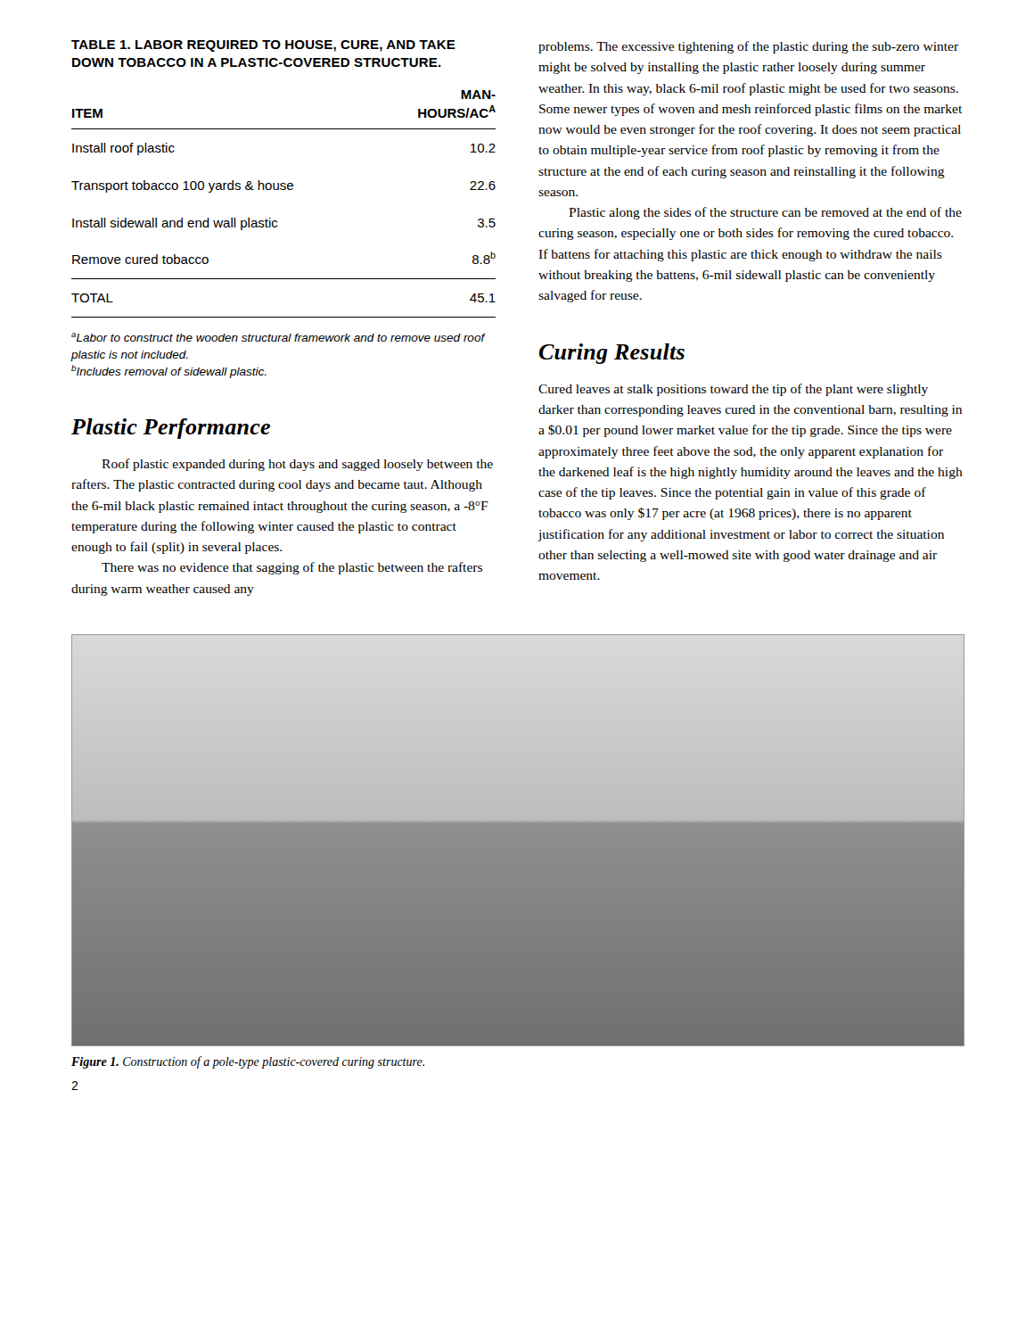Table 1. Labor required to house, cure, and take down tobacco in a plastic-covered structure.
| Item | Man- hours/ac a |
| --- | --- |
| Install roof plastic | 10.2 |
| Transport tobacco 100 yards & house | 22.6 |
| Install sidewall and end wall plastic | 3.5 |
| Remove cured tobacco | 8.8 b |
| TOTAL | 45.1 |
aLabor to construct the wooden structural framework and to remove used roof plastic is not included.
bIncludes removal of sidewall plastic.
Plastic Performance
Roof plastic expanded during hot days and sagged loosely between the rafters. The plastic contracted during cool days and became taut. Although the 6-mil black plastic remained intact throughout the curing season, a -8°F temperature during the following winter caused the plastic to contract enough to fail (split) in several places.
There was no evidence that sagging of the plastic between the rafters during warm weather caused any
problems. The excessive tightening of the plastic during the sub-zero winter might be solved by installing the plastic rather loosely during summer weather. In this way, black 6-mil roof plastic might be used for two seasons. Some newer types of woven and mesh reinforced plastic films on the market now would be even stronger for the roof covering. It does not seem practical to obtain multiple-year service from roof plastic by removing it from the structure at the end of each curing season and reinstalling it the following season.
Plastic along the sides of the structure can be removed at the end of the curing season, especially one or both sides for removing the cured tobacco. If battens for attaching this plastic are thick enough to withdraw the nails without breaking the battens, 6-mil sidewall plastic can be conveniently salvaged for reuse.
Curing Results
Cured leaves at stalk positions toward the tip of the plant were slightly darker than corresponding leaves cured in the conventional barn, resulting in a $0.01 per pound lower market value for the tip grade. Since the tips were approximately three feet above the sod, the only apparent explanation for the darkened leaf is the high nightly humidity around the leaves and the high case of the tip leaves. Since the potential gain in value of this grade of tobacco was only $17 per acre (at 1968 prices), there is no apparent justification for any additional investment or labor to correct the situation other than selecting a well-mowed site with good water drainage and air movement.
Figure 1. Construction of a pole-type plastic-covered curing structure.
2